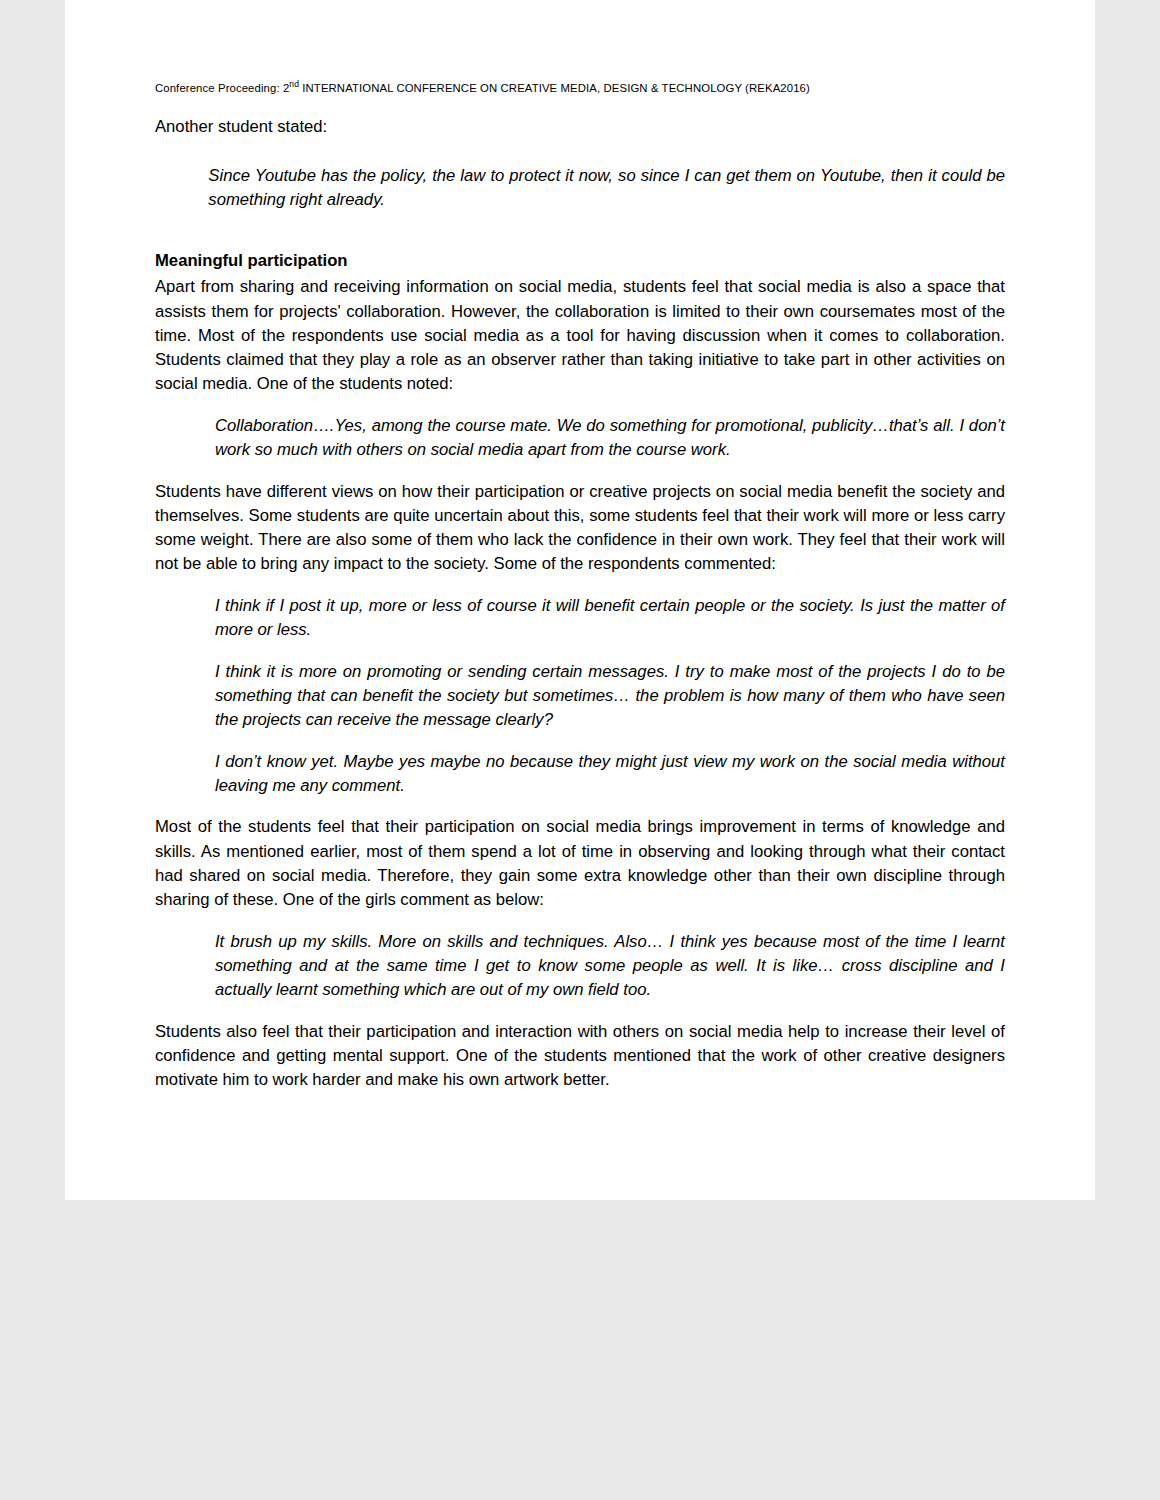Conference Proceeding: 2nd INTERNATIONAL CONFERENCE ON CREATIVE MEDIA, DESIGN & TECHNOLOGY (REKA2016)
Another student stated:
Since Youtube has the policy, the law to protect it now, so since I can get them on Youtube, then it could be something right already.
Meaningful participation
Apart from sharing and receiving information on social media, students feel that social media is also a space that assists them for projects' collaboration. However, the collaboration is limited to their own coursemates most of the time. Most of the respondents use social media as a tool for having discussion when it comes to collaboration. Students claimed that they play a role as an observer rather than taking initiative to take part in other activities on social media. One of the students noted:
Collaboration….Yes, among the course mate. We do something for promotional, publicity…that’s all. I don’t work so much with others on social media apart from the course work.
Students have different views on how their participation or creative projects on social media benefit the society and themselves. Some students are quite uncertain about this, some students feel that their work will more or less carry some weight. There are also some of them who lack the confidence in their own work. They feel that their work will not be able to bring any impact to the society. Some of the respondents commented:
I think if I post it up, more or less of course it will benefit certain people or the society. Is just the matter of more or less.
I think it is more on promoting or sending certain messages. I try to make most of the projects I do to be something that can benefit the society but sometimes… the problem is how many of them who have seen the projects can receive the message clearly?
I don’t know yet. Maybe yes maybe no because they might just view my work on the social media without leaving me any comment.
Most of the students feel that their participation on social media brings improvement in terms of knowledge and skills. As mentioned earlier, most of them spend a lot of time in observing and looking through what their contact had shared on social media. Therefore, they gain some extra knowledge other than their own discipline through sharing of these. One of the girls comment as below:
It brush up my skills. More on skills and techniques. Also… I think yes because most of the time I learnt something and at the same time I get to know some people as well. It is like… cross discipline and I actually learnt something which are out of my own field too.
Students also feel that their participation and interaction with others on social media help to increase their level of confidence and getting mental support. One of the students mentioned that the work of other creative designers motivate him to work harder and make his own artwork better.